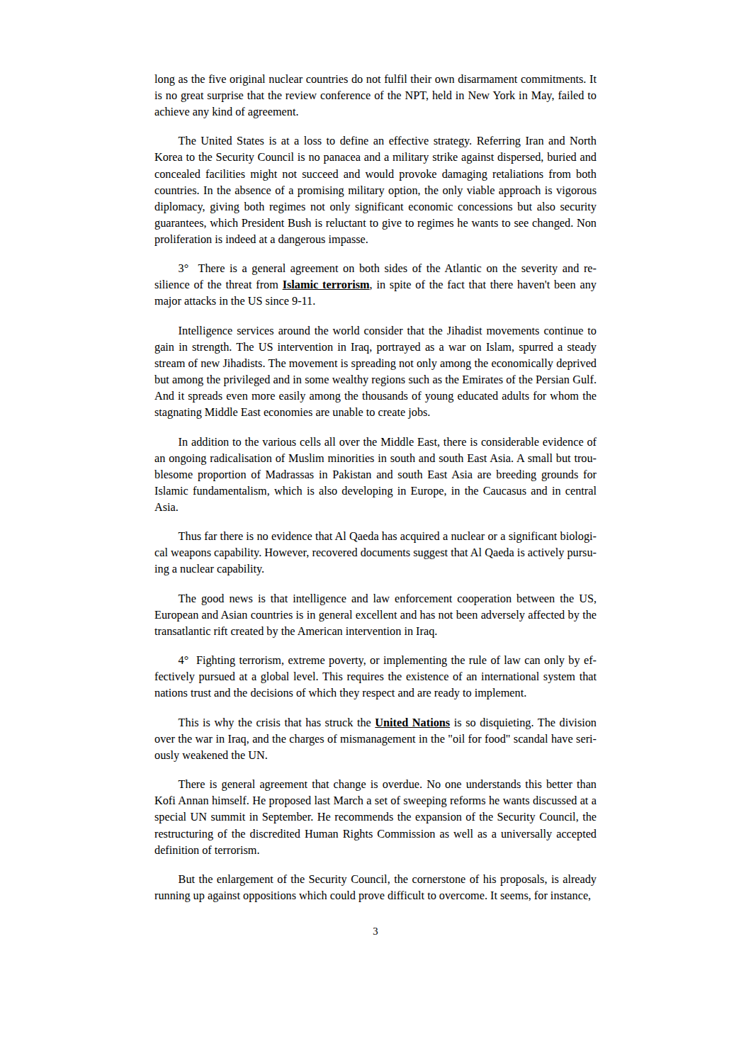long as the five original nuclear countries do not fulfil their own disarmament commitments. It is no great surprise that the review conference of the NPT, held in New York in May, failed to achieve any kind of agreement.
The United States is at a loss to define an effective strategy. Referring Iran and North Korea to the Security Council is no panacea and a military strike against dispersed, buried and concealed facilities might not succeed and would provoke damaging retaliations from both countries. In the absence of a promising military option, the only viable approach is vigorous diplomacy, giving both regimes not only significant economic concessions but also security guarantees, which President Bush is reluctant to give to regimes he wants to see changed. Non proliferation is indeed at a dangerous impasse.
3° There is a general agreement on both sides of the Atlantic on the severity and resilience of the threat from Islamic terrorism, in spite of the fact that there haven't been any major attacks in the US since 9-11.
Intelligence services around the world consider that the Jihadist movements continue to gain in strength. The US intervention in Iraq, portrayed as a war on Islam, spurred a steady stream of new Jihadists. The movement is spreading not only among the economically deprived but among the privileged and in some wealthy regions such as the Emirates of the Persian Gulf. And it spreads even more easily among the thousands of young educated adults for whom the stagnating Middle East economies are unable to create jobs.
In addition to the various cells all over the Middle East, there is considerable evidence of an ongoing radicalisation of Muslim minorities in south and south East Asia. A small but troublesome proportion of Madrassas in Pakistan and south East Asia are breeding grounds for Islamic fundamentalism, which is also developing in Europe, in the Caucasus and in central Asia.
Thus far there is no evidence that Al Qaeda has acquired a nuclear or a significant biological weapons capability. However, recovered documents suggest that Al Qaeda is actively pursuing a nuclear capability.
The good news is that intelligence and law enforcement cooperation between the US, European and Asian countries is in general excellent and has not been adversely affected by the transatlantic rift created by the American intervention in Iraq.
4° Fighting terrorism, extreme poverty, or implementing the rule of law can only by effectively pursued at a global level. This requires the existence of an international system that nations trust and the decisions of which they respect and are ready to implement.
This is why the crisis that has struck the United Nations is so disquieting. The division over the war in Iraq, and the charges of mismanagement in the "oil for food" scandal have seriously weakened the UN.
There is general agreement that change is overdue. No one understands this better than Kofi Annan himself. He proposed last March a set of sweeping reforms he wants discussed at a special UN summit in September. He recommends the expansion of the Security Council, the restructuring of the discredited Human Rights Commission as well as a universally accepted definition of terrorism.
But the enlargement of the Security Council, the cornerstone of his proposals, is already running up against oppositions which could prove difficult to overcome. It seems, for instance,
3